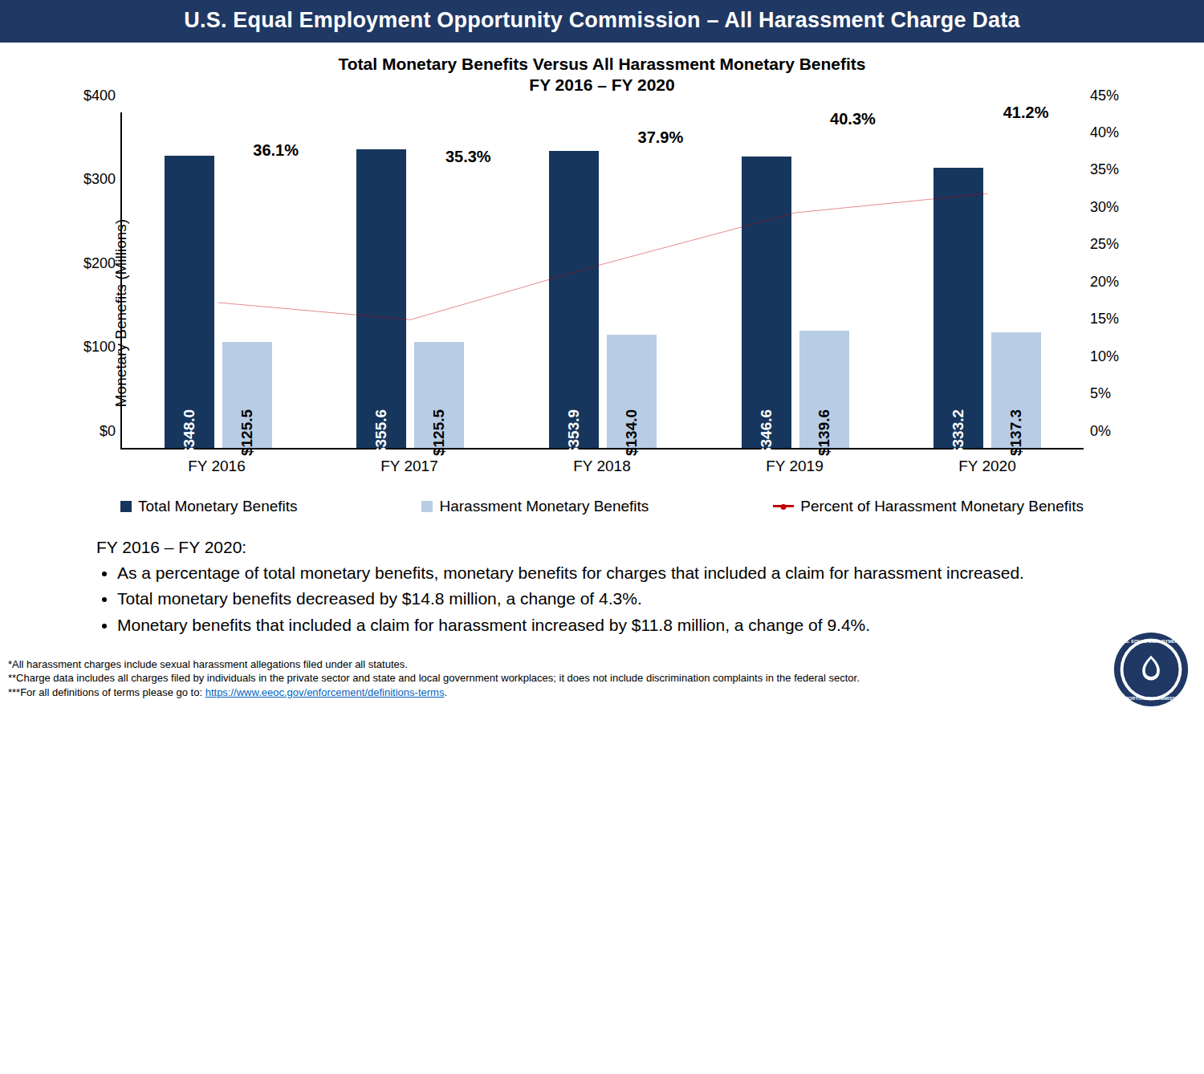U.S. Equal Employment Opportunity Commission – All Harassment Charge Data
Total Monetary Benefits Versus All Harassment Monetary Benefits
FY 2016 – FY 2020
Monetary Benefits (Millions)
$400
$300
$200
$100
$0
45%
40%
35%
30%
25%
20%
15%
10%
5%
0%
$348.0
$125.5
$355.6
$125.5
$353.9
$134.0
$346.6
$139.6
$333.2
$137.3
36.1%
35.3%
37.9%
40.3%
41.2%
FY 2016 FY 2017 FY 2018 FY 2019 FY 2020
Total Monetary Benefits
Harassment Monetary Benefits
Percent of Harassment Monetary Benefits
FY 2016 – FY 2020:
As a percentage of total monetary benefits, monetary benefits for charges that included a claim for harassment increased.
Total monetary benefits decreased by $14.8 million, a change of 4.3%.
Monetary benefits that included a claim for harassment increased by $11.8 million, a change of 9.4%.
*All harassment charges include sexual harassment allegations filed under all statutes.
**Charge data includes all charges filed by individuals in the private sector and state and local government workplaces; it does not include discrimination complaints in the federal sector.
***For all definitions of terms please go to: https://www.eeoc.gov/enforcement/definitions-terms.
U.S. EQUAL EMPLOYMENT OPPORTUNITY COMMISSION